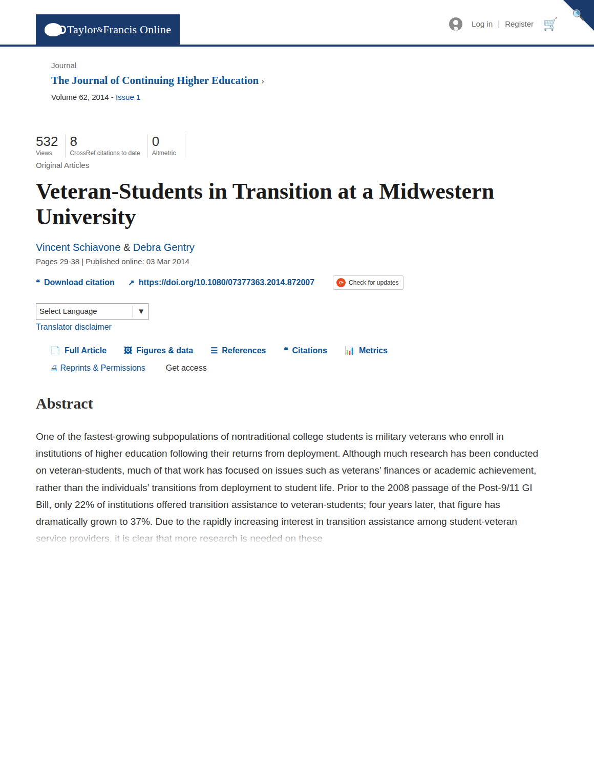Taylor&Francis Online
Log in|Register 🛒
🔍
Journal
The Journal of Continuing Higher Education ›
Volume 62, 2014 - Issue 1
532
Views
8
CrossRef citations to date
0
Altmetric
Original Articles
Veteran-Students in Transition at a Midwestern University
Vincent Schiavone & Debra Gentry
Pages 29-38 | Published online: 03 Mar 2014
❝ Download citation ↗ https://doi.org/10.1080/07377363.2014.872007 ⟳ Check for updates
Select Language ▼
Translator disclaimer 📄 Full Article 🖼 Figures & data ☰ References ❝ Citations 📊 Metrics
🖨 Reprints & Permissions Get access
Abstract
One of the fastest-growing subpopulations of nontraditional college students is military veterans who enroll in institutions of higher education following their returns from deployment. Although much research has been conducted on veteran-students, much of that work has focused on issues such as veterans’ finances or academic achievement, rather than the individuals’ transitions from deployment to student life. Prior to the 2008 passage of the Post-9/11 GI Bill, only 22% of institutions offered transition assistance to veteran-students; four years later, that figure has dramatically grown to 37%. Due to the rapidly increasing interest in transition assistance among student-veteran service providers, it is clear that more research is needed on these